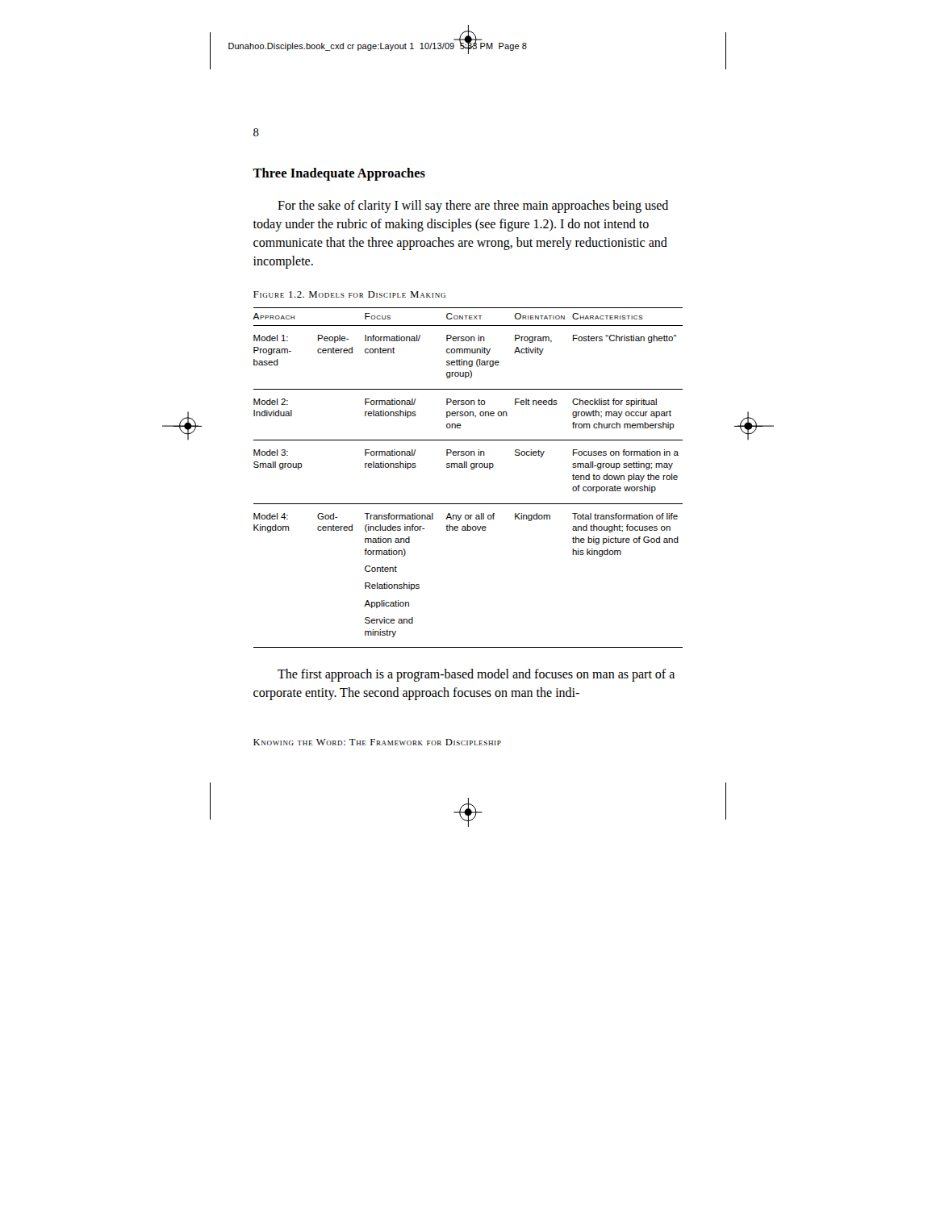Dunahoo.Disciples.book_cxd cr page:Layout 1 10/13/09 5:33 PM Page 8
8
Three Inadequate Approaches
For the sake of clarity I will say there are three main approaches being used today under the rubric of making disciples (see figure 1.2). I do not intend to communicate that the three approaches are wrong, but merely reductionistic and incomplete.
Figure 1.2. Models for Disciple Making
| Approach | | Focus | Context | Orientation | Characteristics |
| --- | --- | --- | --- | --- | --- |
| Model 1: Program-based | People- centered | Informational/ content | Person in community setting (large group) | Program, Activity | Fosters “Christian ghetto” |
| Model 2: Individual | | Formational/ relationships | Person to person, one on one | Felt needs | Checklist for spiritual growth; may occur apart from church membership |
| Model 3: Small group | | Formational/ relationships | Person in small group | Society | Focuses on formation in a small-group setting; may tend to down play the role of corporate worship |
| Model 4: Kingdom | God- centered | Transformational (includes infor­mation and formation) Content Relationships Application Service and ministry | Any or all of the above | Kingdom | Total trans­formation of life and thought; focuses on the big picture of God and his kingdom |
The first approach is a program-based model and focuses on man as part of a corporate entity. The second approach focuses on man the indi-
Knowing the Word: The Framework for Discipleship